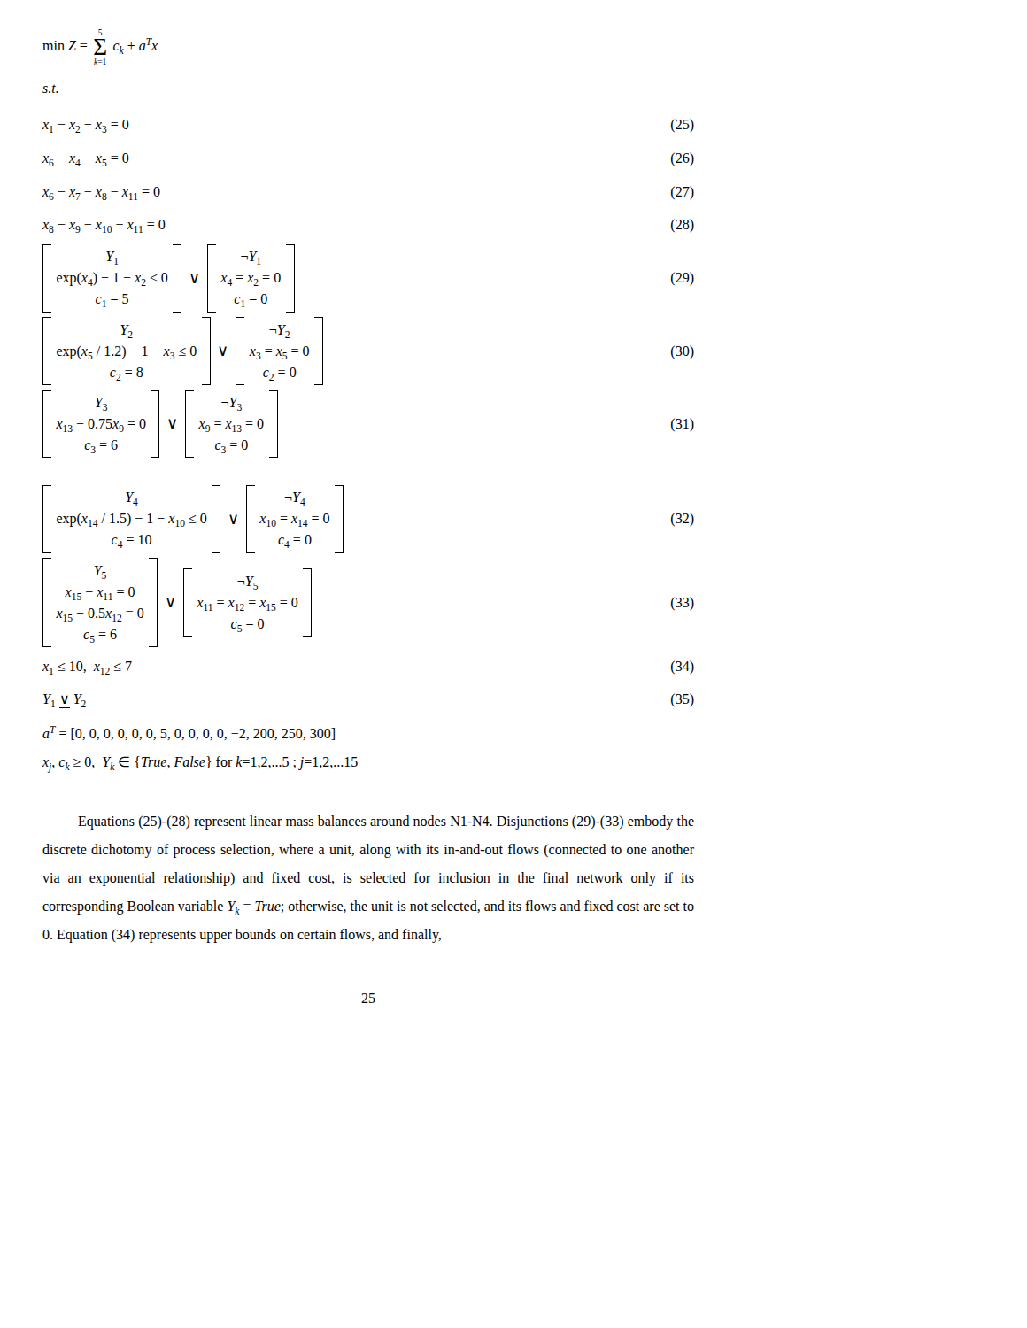min Z = 5 Σk=1 ck + aTx
s.t.
x1 − x2 − x3 = 0 (25)
x6 − x4 − x5 = 0 (26)
x6 − x7 − x8 − x11 = 0 (27)
x8 − x9 − x10 − x11 = 0 (28)
Y1 exp(x4) − 1 − x2 ≤ 0 c1 = 5 ∨ ¬Y1 x4 = x2 = 0 c1 = 0 (29)
Y2 exp(x5 / 1.2) − 1 − x3 ≤ 0 c2 = 8 ∨ ¬Y2 x3 = x5 = 0 c2 = 0 (30)
Y3 x13 − 0.75x9 = 0 c3 = 6 ∨ ¬Y3 x9 = x13 = 0 c3 = 0 (31)
Y4 exp(x14 / 1.5) − 1 − x10 ≤ 0 c4 = 10 ∨ ¬Y4 x10 = x14 = 0 c4 = 0 (32)
Y5 x15 − x11 = 0 x15 − 0.5x12 = 0 c5 = 6 ∨ ¬Y5 x11 = x12 = x15 = 0 c5 = 0 (33)
x1 ≤ 10, x12 ≤ 7 (34)
Y1 ∨ Y2 (35)
aT = [0, 0, 0, 0, 0, 0, 5, 0, 0, 0, 0, −2, 200, 250, 300]
xj, ck ≥ 0, Yk ∈ {True, False} for k=1,2,...5 ; j=1,2,...15
Equations (25)-(28) represent linear mass balances around nodes N1-N4. Disjunctions (29)-(33) embody the discrete dichotomy of process selection, where a unit, along with its in-and-out flows (connected to one another via an exponential relationship) and fixed cost, is selected for inclusion in the final network only if its corresponding Boolean variable Yk = True; otherwise, the unit is not selected, and its flows and fixed cost are set to 0. Equation (34) represents upper bounds on certain flows, and finally,
25